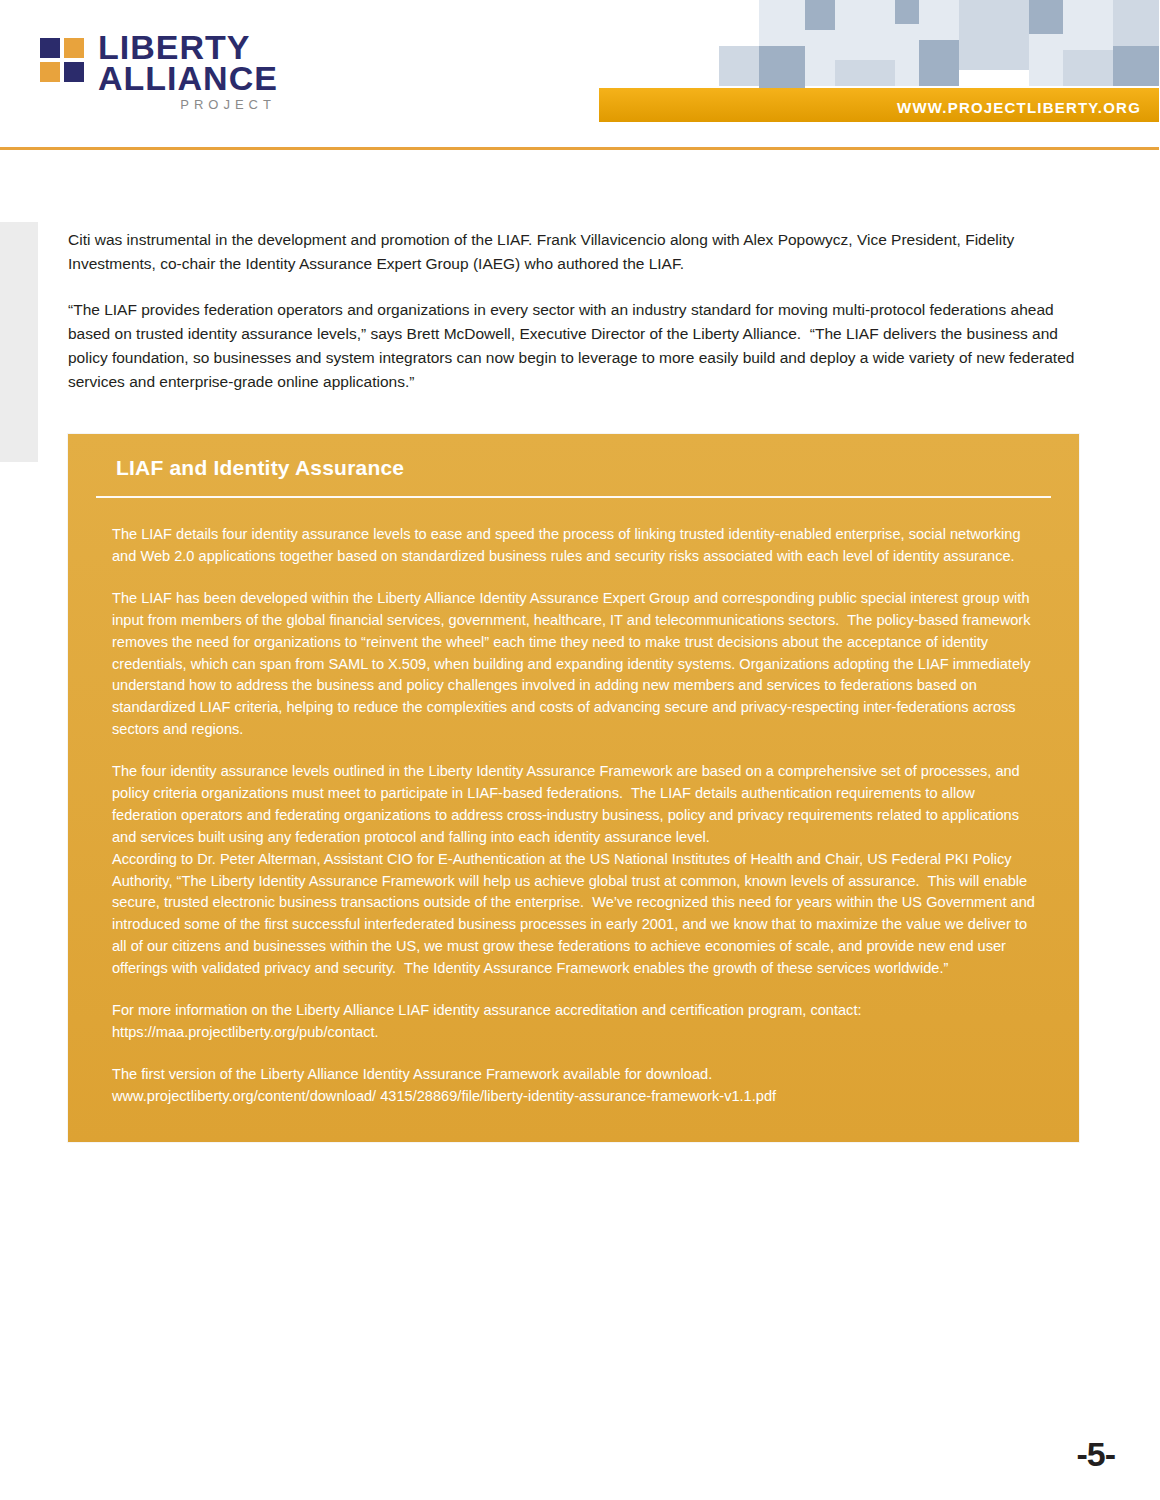WWW.PROJECTLIBERTY.ORG
LIBERTY ALLIANCE PROJECT
Citi was instrumental in the development and promotion of the LIAF. Frank Villavicencio along with Alex Popowycz, Vice President, Fidelity Investments, co-chair the Identity Assurance Expert Group (IAEG) who authored the LIAF.
“The LIAF provides federation operators and organizations in every sector with an industry standard for moving multi-protocol federations ahead based on trusted identity assurance levels,” says Brett McDowell, Executive Director of the Liberty Alliance. “The LIAF delivers the business and policy foundation, so businesses and system integrators can now begin to leverage to more easily build and deploy a wide variety of new federated services and enterprise-grade online applications.”
LIAF and Identity Assurance
The LIAF details four identity assurance levels to ease and speed the process of linking trusted identity-enabled enterprise, social networking and Web 2.0 applications together based on standardized business rules and security risks associated with each level of identity assurance.
The LIAF has been developed within the Liberty Alliance Identity Assurance Expert Group and corresponding public special interest group with input from members of the global financial services, government, healthcare, IT and telecommunications sectors. The policy-based framework removes the need for organizations to “reinvent the wheel” each time they need to make trust decisions about the acceptance of identity credentials, which can span from SAML to X.509, when building and expanding identity systems. Organizations adopting the LIAF immediately understand how to address the business and policy challenges involved in adding new members and services to federations based on standardized LIAF criteria, helping to reduce the complexities and costs of advancing secure and privacy-respecting inter-federations across sectors and regions.
The four identity assurance levels outlined in the Liberty Identity Assurance Framework are based on a comprehensive set of processes, and policy criteria organizations must meet to participate in LIAF-based federations. The LIAF details authentication requirements to allow federation operators and federating organizations to address cross-industry business, policy and privacy requirements related to applications and services built using any federation protocol and falling into each identity assurance level.
According to Dr. Peter Alterman, Assistant CIO for E-Authentication at the US National Institutes of Health and Chair, US Federal PKI Policy Authority, “The Liberty Identity Assurance Framework will help us achieve global trust at common, known levels of assurance. This will enable secure, trusted electronic business transactions outside of the enterprise. We’ve recognized this need for years within the US Government and introduced some of the first successful interfederated business processes in early 2001, and we know that to maximize the value we deliver to all of our citizens and businesses within the US, we must grow these federations to achieve economies of scale, and provide new end user offerings with validated privacy and security. The Identity Assurance Framework enables the growth of these services worldwide.”
For more information on the Liberty Alliance LIAF identity assurance accreditation and certification program, contact: https://maa.projectliberty.org/pub/contact.
The first version of the Liberty Alliance Identity Assurance Framework available for download.
www.projectliberty.org/content/download/ 4315/28869/file/liberty-identity-assurance-framework-v1.1.pdf
-5-